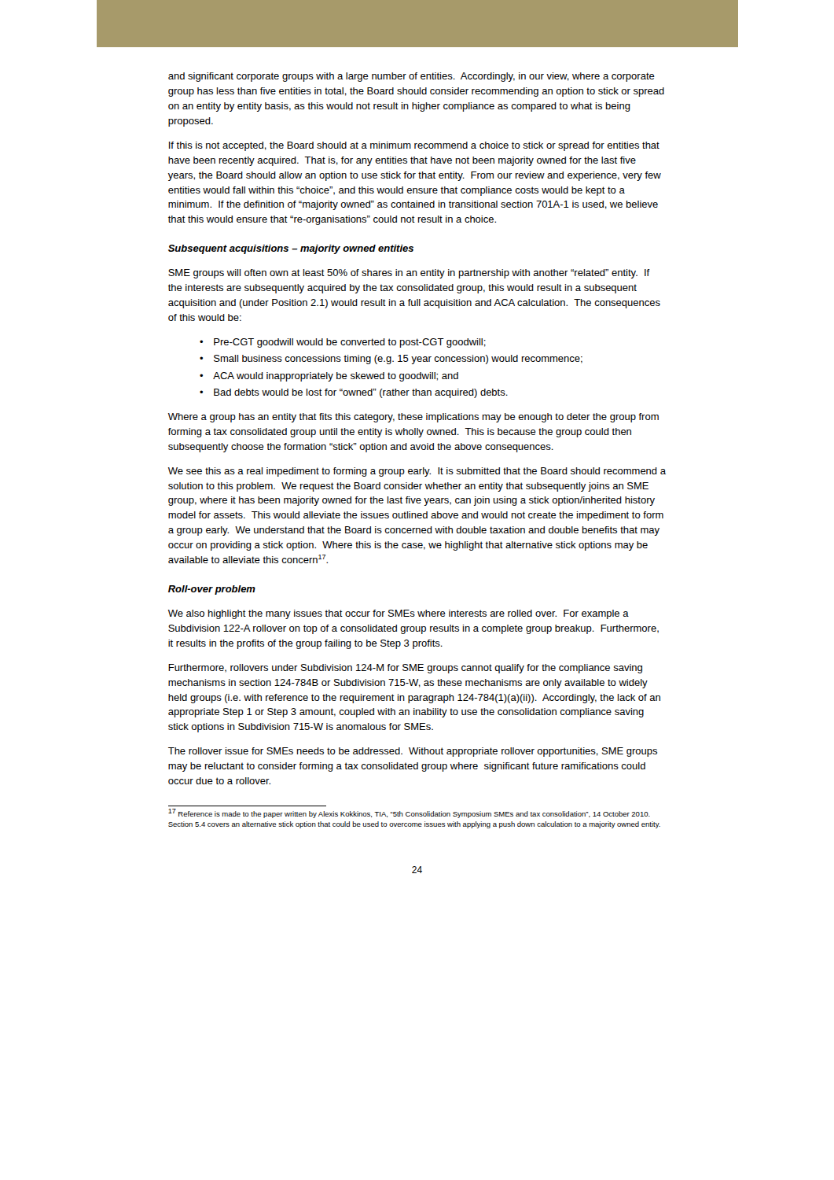and significant corporate groups with a large number of entities. Accordingly, in our view, where a corporate group has less than five entities in total, the Board should consider recommending an option to stick or spread on an entity by entity basis, as this would not result in higher compliance as compared to what is being proposed.
If this is not accepted, the Board should at a minimum recommend a choice to stick or spread for entities that have been recently acquired. That is, for any entities that have not been majority owned for the last five years, the Board should allow an option to use stick for that entity. From our review and experience, very few entities would fall within this “choice”, and this would ensure that compliance costs would be kept to a minimum. If the definition of “majority owned” as contained in transitional section 701A-1 is used, we believe that this would ensure that “re-organisations” could not result in a choice.
Subsequent acquisitions – majority owned entities
SME groups will often own at least 50% of shares in an entity in partnership with another “related” entity. If the interests are subsequently acquired by the tax consolidated group, this would result in a subsequent acquisition and (under Position 2.1) would result in a full acquisition and ACA calculation. The consequences of this would be:
Pre-CGT goodwill would be converted to post-CGT goodwill;
Small business concessions timing (e.g. 15 year concession) would recommence;
ACA would inappropriately be skewed to goodwill; and
Bad debts would be lost for “owned” (rather than acquired) debts.
Where a group has an entity that fits this category, these implications may be enough to deter the group from forming a tax consolidated group until the entity is wholly owned. This is because the group could then subsequently choose the formation “stick” option and avoid the above consequences.
We see this as a real impediment to forming a group early. It is submitted that the Board should recommend a solution to this problem. We request the Board consider whether an entity that subsequently joins an SME group, where it has been majority owned for the last five years, can join using a stick option/inherited history model for assets. This would alleviate the issues outlined above and would not create the impediment to form a group early. We understand that the Board is concerned with double taxation and double benefits that may occur on providing a stick option. Where this is the case, we highlight that alternative stick options may be available to alleviate this concern17.
Roll-over problem
We also highlight the many issues that occur for SMEs where interests are rolled over. For example a Subdivision 122-A rollover on top of a consolidated group results in a complete group breakup. Furthermore, it results in the profits of the group failing to be Step 3 profits.
Furthermore, rollovers under Subdivision 124-M for SME groups cannot qualify for the compliance saving mechanisms in section 124-784B or Subdivision 715-W, as these mechanisms are only available to widely held groups (i.e. with reference to the requirement in paragraph 124-784(1)(a)(ii)). Accordingly, the lack of an appropriate Step 1 or Step 3 amount, coupled with an inability to use the consolidation compliance saving stick options in Subdivision 715-W is anomalous for SMEs.
The rollover issue for SMEs needs to be addressed. Without appropriate rollover opportunities, SME groups may be reluctant to consider forming a tax consolidated group where significant future ramifications could occur due to a rollover.
17 Reference is made to the paper written by Alexis Kokkinos, TIA, “5th Consolidation Symposium SMEs and tax consolidation”, 14 October 2010. Section 5.4 covers an alternative stick option that could be used to overcome issues with applying a push down calculation to a majority owned entity.
24